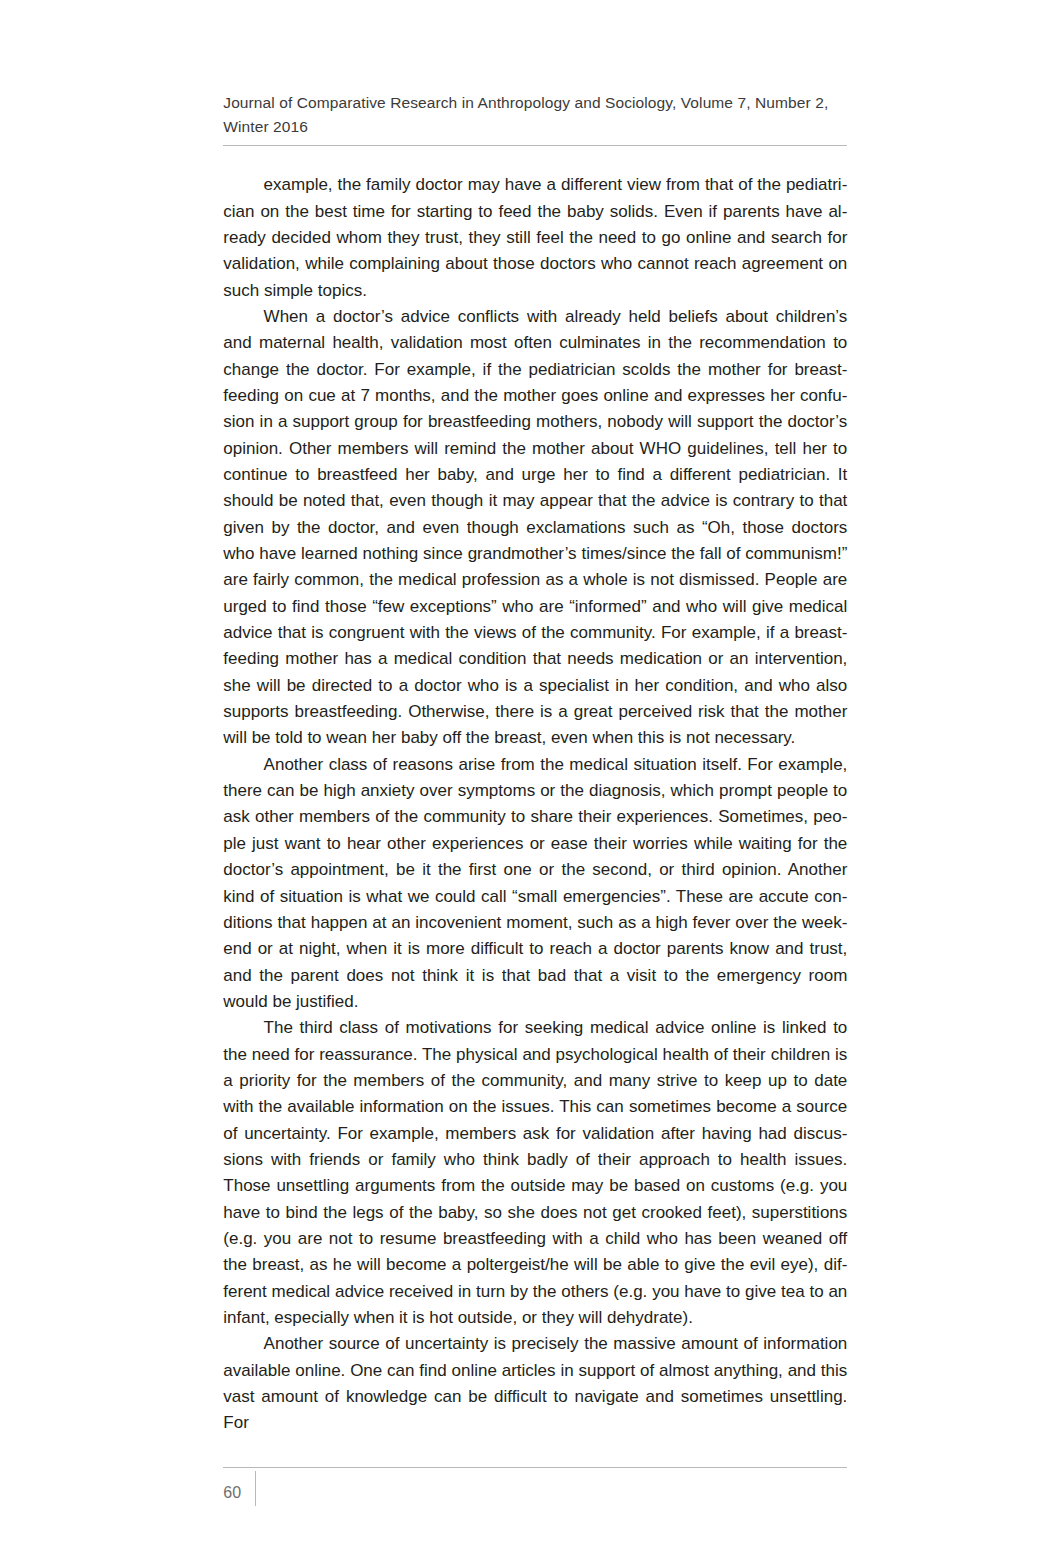Journal of Comparative Research in Anthropology and Sociology, Volume 7, Number 2, Winter 2016
example, the family doctor may have a different view from that of the pediatrician on the best time for starting to feed the baby solids. Even if parents have already decided whom they trust, they still feel the need to go online and search for validation, while complaining about those doctors who cannot reach agreement on such simple topics.
When a doctor’s advice conflicts with already held beliefs about children’s and maternal health, validation most often culminates in the recommendation to change the doctor. For example, if the pediatrician scolds the mother for breastfeeding on cue at 7 months, and the mother goes online and expresses her confusion in a support group for breastfeeding mothers, nobody will support the doctor’s opinion. Other members will remind the mother about WHO guidelines, tell her to continue to breastfeed her baby, and urge her to find a different pediatrician. It should be noted that, even though it may appear that the advice is contrary to that given by the doctor, and even though exclamations such as “Oh, those doctors who have learned nothing since grandmother’s times/since the fall of communism!” are fairly common, the medical profession as a whole is not dismissed. People are urged to find those “few exceptions” who are “informed” and who will give medical advice that is congruent with the views of the community. For example, if a breastfeeding mother has a medical condition that needs medication or an intervention, she will be directed to a doctor who is a specialist in her condition, and who also supports breastfeeding. Otherwise, there is a great perceived risk that the mother will be told to wean her baby off the breast, even when this is not necessary.
Another class of reasons arise from the medical situation itself. For example, there can be high anxiety over symptoms or the diagnosis, which prompt people to ask other members of the community to share their experiences. Sometimes, people just want to hear other experiences or ease their worries while waiting for the doctor’s appointment, be it the first one or the second, or third opinion. Another kind of situation is what we could call “small emergencies”. These are accute conditions that happen at an incovenient moment, such as a high fever over the weekend or at night, when it is more difficult to reach a doctor parents know and trust, and the parent does not think it is that bad that a visit to the emergency room would be justified.
The third class of motivations for seeking medical advice online is linked to the need for reassurance. The physical and psychological health of their children is a priority for the members of the community, and many strive to keep up to date with the available information on the issues. This can sometimes become a source of uncertainty. For example, members ask for validation after having had discussions with friends or family who think badly of their approach to health issues. Those unsettling arguments from the outside may be based on customs (e.g. you have to bind the legs of the baby, so she does not get crooked feet), superstitions (e.g. you are not to resume breastfeeding with a child who has been weaned off the breast, as he will become a poltergeist/he will be able to give the evil eye), different medical advice received in turn by the others (e.g. you have to give tea to an infant, especially when it is hot outside, or they will dehydrate).
Another source of uncertainty is precisely the massive amount of information available online. One can find online articles in support of almost anything, and this vast amount of knowledge can be difficult to navigate and sometimes unsettling. For
60